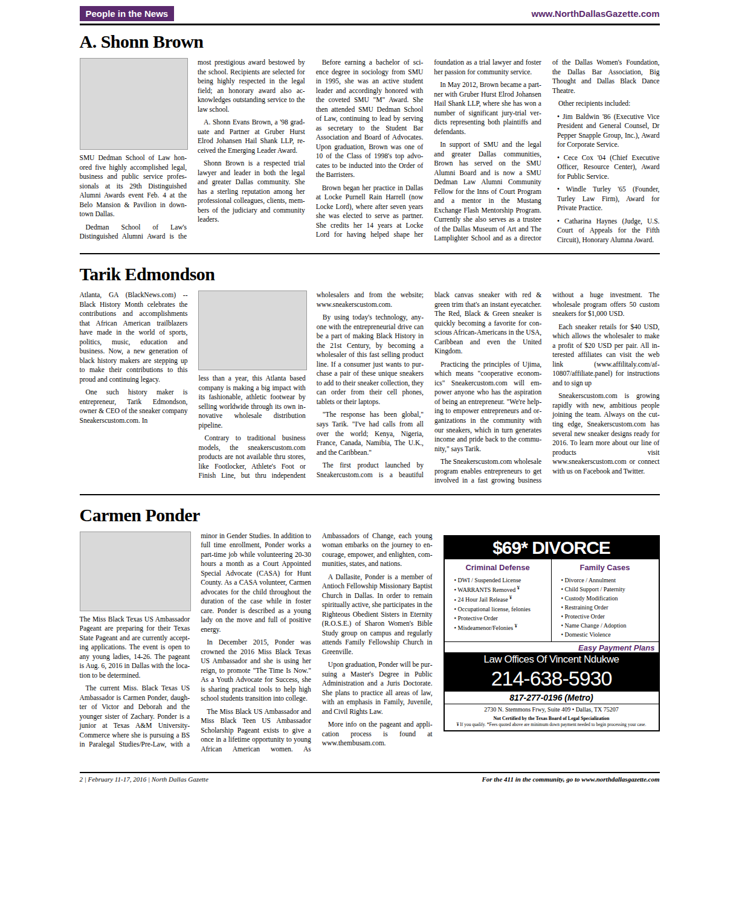People in the News
www.NorthDallasGazette.com
A. Shonn Brown
SMU Dedman School of Law honored five highly accomplished legal, business and public service professionals at its 29th Distinguished Alumni Awards event Feb. 4 at the Belo Mansion & Pavilion in downtown Dallas.
Dedman School of Law's Distinguished Alumni Award is the most prestigious award bestowed by the school. Recipients are selected for being highly respected in the legal field; an honorary award also acknowledges outstanding service to the law school.
A. Shonn Evans Brown, a '98 graduate and Partner at Gruber Hurst Elrod Johansen Hail Shank LLP, received the Emerging Leader Award.
Shonn Brown is a respected trial lawyer and leader in both the legal and greater Dallas community. She has a sterling reputation among her professional colleagues, clients, members of the judiciary and community leaders.
Before earning a bachelor of science degree in sociology from SMU in 1995, she was an active student leader and accordingly honored with the coveted SMU "M" Award. She then attended SMU Dedman School of Law, continuing to lead by serving as secretary to the Student Bar Association and Board of Advocates. Upon graduation, Brown was one of 10 of the Class of 1998's top advocates to be inducted into the Order of the Barristers.
Brown began her practice in Dallas at Locke Purnell Rain Harrell (now Locke Lord), where after seven years she was elected to serve as partner. She credits her 14 years at Locke Lord for having helped shape her foundation as a trial lawyer and foster her passion for community service.
In May 2012, Brown became a partner with Gruber Hurst Elrod Johansen Hail Shank LLP, where she has won a number of significant jury-trial verdicts representing both plaintiffs and defendants.
In support of SMU and the legal and greater Dallas communities, Brown has served on the SMU Alumni Board and is now a SMU Dedman Law Alumni Community Fellow for the Inns of Court Program and a mentor in the Mustang Exchange Flash Mentorship Program. Currently she also serves as a trustee of the Dallas Museum of Art and The Lamplighter School and as a director of the Dallas Women's Foundation, the Dallas Bar Association, Big Thought and Dallas Black Dance Theatre.
Other recipients included:
• Jim Baldwin '86 (Executive Vice President and General Counsel, Dr Pepper Snapple Group, Inc.), Award for Corporate Service.
• Cece Cox '04 (Chief Executive Officer, Resource Center), Award for Public Service.
• Windle Turley '65 (Founder, Turley Law Firm), Award for Private Practice.
• Catharina Haynes (Judge, U.S. Court of Appeals for the Fifth Circuit), Honorary Alumna Award.
Tarik Edmondson
Atlanta, GA (BlackNews.com) -- Black History Month celebrates the contributions and accomplishments that African American trailblazers have made in the world of sports, politics, music, education and business. Now, a new generation of black history makers are stepping up to make their contributions to this proud and continuing legacy.
One such history maker is entrepreneur, Tarik Edmondson, owner & CEO of the sneaker company Sneakerscustom.com. In
less than a year, this Atlanta based company is making a big impact with its fashionable, athletic footwear by selling worldwide through its own innovative wholesale distribution pipeline.
Contrary to traditional business models, the sneakerscustom.com products are not available thru stores, like Footlocker, Athlete's Foot or Finish Line, but thru independent wholesalers and from the website; www.sneakerscustom.com.
By using today's technology, anyone with the entrepreneurial drive can be a part of making Black History in the 21st Century, by becoming a wholesaler of this fast selling product line. If a consumer just wants to purchase a pair of these unique sneakers to add to their sneaker collection, they can order from their cell phones, tablets or their laptops.
"The response has been global," says Tarik. "I've had calls from all over the world; Kenya, Nigeria, France, Canada, Namibia, The U.K., and the Caribbean."
The first product launched by Sneakercustom.com is a beautiful black canvas sneaker with red & green trim that's an instant eyecatcher. The Red, Black & Green sneaker is quickly becoming a favorite for conscious African-Americans in the USA, Caribbean and even the United Kingdom.
Practicing the principles of Ujima, which means "cooperative economics" Sneakercustom.com will empower anyone who has the aspiration of being an entrepreneur. "We're helping to empower entrepreneurs and organizations in the community with our sneakers, which in turn generates income and pride back to the community," says Tarik.
The Sneakerscustom.com wholesale program enables entrepreneurs to get involved in a fast growing business without a huge investment. The wholesale program offers 50 custom sneakers for $1,000 USD.
Each sneaker retails for $40 USD, which allows the wholesaler to make a profit of $20 USD per pair. All interested affiliates can visit the web link (www.affilitaly.com/af-10807/affiliate.panel) for instructions and to sign up
Sneakerscustom.com is growing rapidly with new, ambitious people joining the team. Always on the cutting edge, Sneakerscustom.com has several new sneaker designs ready for 2016. To learn more about our line of products visit www.sneakerscustom.com or connect with us on Facebook and Twitter.
Carmen Ponder
The Miss Black Texas US Ambassador Pageant are preparing for their Texas State Pageant and are currently accepting applications. The event is open to any young ladies, 14-26. The pageant is Aug. 6, 2016 in Dallas with the location to be determined.
The current Miss. Black Texas US Ambassador is Carmen Ponder, daughter of Victor and Deborah and the younger sister of Zachary. Ponder is a junior at Texas A&M University-Commerce where she is pursuing a BS in Paralegal Studies/Pre-Law, with a minor in Gender Studies. In addition to full time enrollment, Ponder works a part-time job while volunteering 20-30 hours a month as a Court Appointed Special Advocate (CASA) for Hunt County. As a CASA volunteer, Carmen advocates for the child throughout the duration of the case while in foster care. Ponder is described as a young lady on the move and full of positive energy.
In December 2015, Ponder was crowned the 2016 Miss Black Texas US Ambassador and she is using her reign, to promote "The Time Is Now." As a Youth Advocate for Success, she is sharing practical tools to help high school students transition into college.
The Miss Black US Ambassador and Miss Black Teen US Ambassador Scholarship Pageant exists to give a once in a lifetime opportunity to young African American women. As Ambassadors of Change, each young woman embarks on the journey to encourage, empower, and enlighten, communities, states, and nations.
A Dallasite, Ponder is a member of Antioch Fellowship Missionary Baptist Church in Dallas. In order to remain spiritually active, she participates in the Righteous Obedient Sisters in Eternity (R.O.S.E.) of Sharon Women's Bible Study group on campus and regularly attends Family Fellowship Church in Greenville.
Upon graduation, Ponder will be pursuing a Master's Degree in Public Administration and a Juris Doctorate. She plans to practice all areas of law, with an emphasis in Family, Juvenile, and Civil Rights Law.
More info on the pageant and application process is found at www.thembusam.com.
$69* DIVORCE
Criminal Defense
DWI / Suspended License
WARRANTS Removed ¥
24 Hour Jail Release ¥
Occupational license, felonies
Protective Order
Misdeamenor/Felonies ¥
Family Cases
Divorce / Annulment
Child Support / Paternity
Custody Modification
Restraining Order
Protective Order
Name Change / Adoption
Domestic Violence
Easy Payment Plans
Law Offices Of Vincent Ndukwe
214-638-5930
817-277-0196 (Metro)
2730 N. Stemmons Frwy, Suite 409 • Dallas, TX 75207
Not Certified by the Texas Board of Legal Specialization ¥ If you qualify. *Fees quoted above are minimum down payment needed to begin processing your case.
2 | February 11-17, 2016 | North Dallas Gazette
For the 411 in the community, go to www.northdallasgazette.com